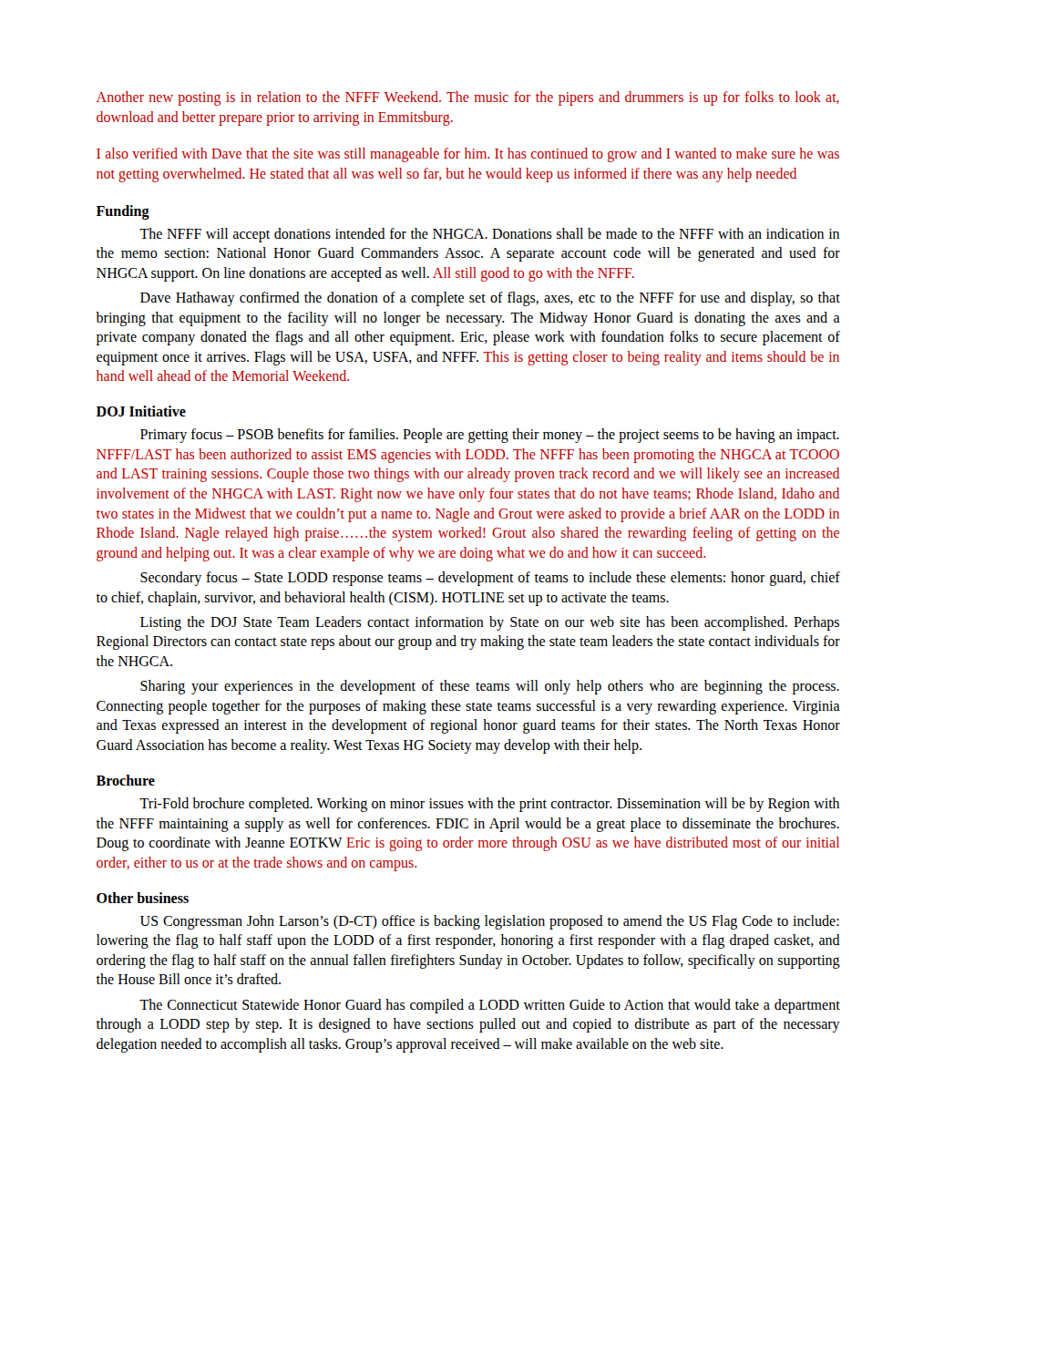Another new posting is in relation to the NFFF Weekend. The music for the pipers and drummers is up for folks to look at, download and better prepare prior to arriving in Emmitsburg.
I also verified with Dave that the site was still manageable for him. It has continued to grow and I wanted to make sure he was not getting overwhelmed. He stated that all was well so far, but he would keep us informed if there was any help needed
Funding
The NFFF will accept donations intended for the NHGCA. Donations shall be made to the NFFF with an indication in the memo section: National Honor Guard Commanders Assoc. A separate account code will be generated and used for NHGCA support. On line donations are accepted as well. All still good to go with the NFFF.
Dave Hathaway confirmed the donation of a complete set of flags, axes, etc to the NFFF for use and display, so that bringing that equipment to the facility will no longer be necessary. The Midway Honor Guard is donating the axes and a private company donated the flags and all other equipment. Eric, please work with foundation folks to secure placement of equipment once it arrives. Flags will be USA, USFA, and NFFF. This is getting closer to being reality and items should be in hand well ahead of the Memorial Weekend.
DOJ Initiative
Primary focus – PSOB benefits for families. People are getting their money – the project seems to be having an impact. NFFF/LAST has been authorized to assist EMS agencies with LODD. The NFFF has been promoting the NHGCA at TCOOO and LAST training sessions. Couple those two things with our already proven track record and we will likely see an increased involvement of the NHGCA with LAST. Right now we have only four states that do not have teams; Rhode Island, Idaho and two states in the Midwest that we couldn’t put a name to. Nagle and Grout were asked to provide a brief AAR on the LODD in Rhode Island. Nagle relayed high praise……the system worked! Grout also shared the rewarding feeling of getting on the ground and helping out. It was a clear example of why we are doing what we do and how it can succeed.
Secondary focus – State LODD response teams – development of teams to include these elements: honor guard, chief to chief, chaplain, survivor, and behavioral health (CISM). HOTLINE set up to activate the teams.
Listing the DOJ State Team Leaders contact information by State on our web site has been accomplished. Perhaps Regional Directors can contact state reps about our group and try making the state team leaders the state contact individuals for the NHGCA.
Sharing your experiences in the development of these teams will only help others who are beginning the process. Connecting people together for the purposes of making these state teams successful is a very rewarding experience. Virginia and Texas expressed an interest in the development of regional honor guard teams for their states. The North Texas Honor Guard Association has become a reality. West Texas HG Society may develop with their help.
Brochure
Tri-Fold brochure completed. Working on minor issues with the print contractor. Dissemination will be by Region with the NFFF maintaining a supply as well for conferences. FDIC in April would be a great place to disseminate the brochures. Doug to coordinate with Jeanne EOTKW Eric is going to order more through OSU as we have distributed most of our initial order, either to us or at the trade shows and on campus.
Other business
US Congressman John Larson’s (D-CT) office is backing legislation proposed to amend the US Flag Code to include: lowering the flag to half staff upon the LODD of a first responder, honoring a first responder with a flag draped casket, and ordering the flag to half staff on the annual fallen firefighters Sunday in October. Updates to follow, specifically on supporting the House Bill once it’s drafted.
The Connecticut Statewide Honor Guard has compiled a LODD written Guide to Action that would take a department through a LODD step by step. It is designed to have sections pulled out and copied to distribute as part of the necessary delegation needed to accomplish all tasks. Group’s approval received – will make available on the web site.